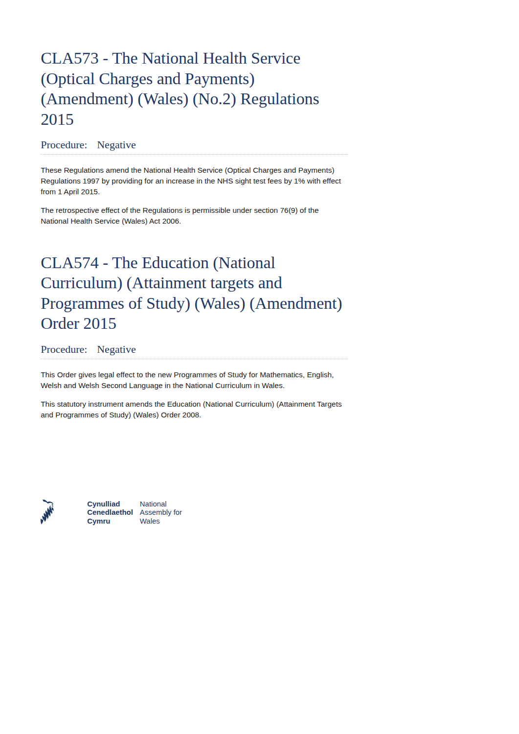CLA573 - The National Health Service (Optical Charges and Payments) (Amendment) (Wales) (No.2) Regulations 2015
Procedure: Negative
These Regulations amend the National Health Service (Optical Charges and Payments) Regulations 1997 by providing for an increase in the NHS sight test fees by 1% with effect from 1 April 2015.
The retrospective effect of the Regulations is permissible under section 76(9) of the National Health Service (Wales) Act 2006.
CLA574 - The Education (National Curriculum) (Attainment targets and Programmes of Study) (Wales) (Amendment) Order 2015
Procedure: Negative
This Order gives legal effect to the new Programmes of Study for Mathematics, English, Welsh and Welsh Second Language in the National Curriculum in Wales.
This statutory instrument amends the Education (National Curriculum) (Attainment Targets and Programmes of Study) (Wales) Order 2008.
Cynulliad
Cenedlaethol
Cymru National
Assembly for
Wales